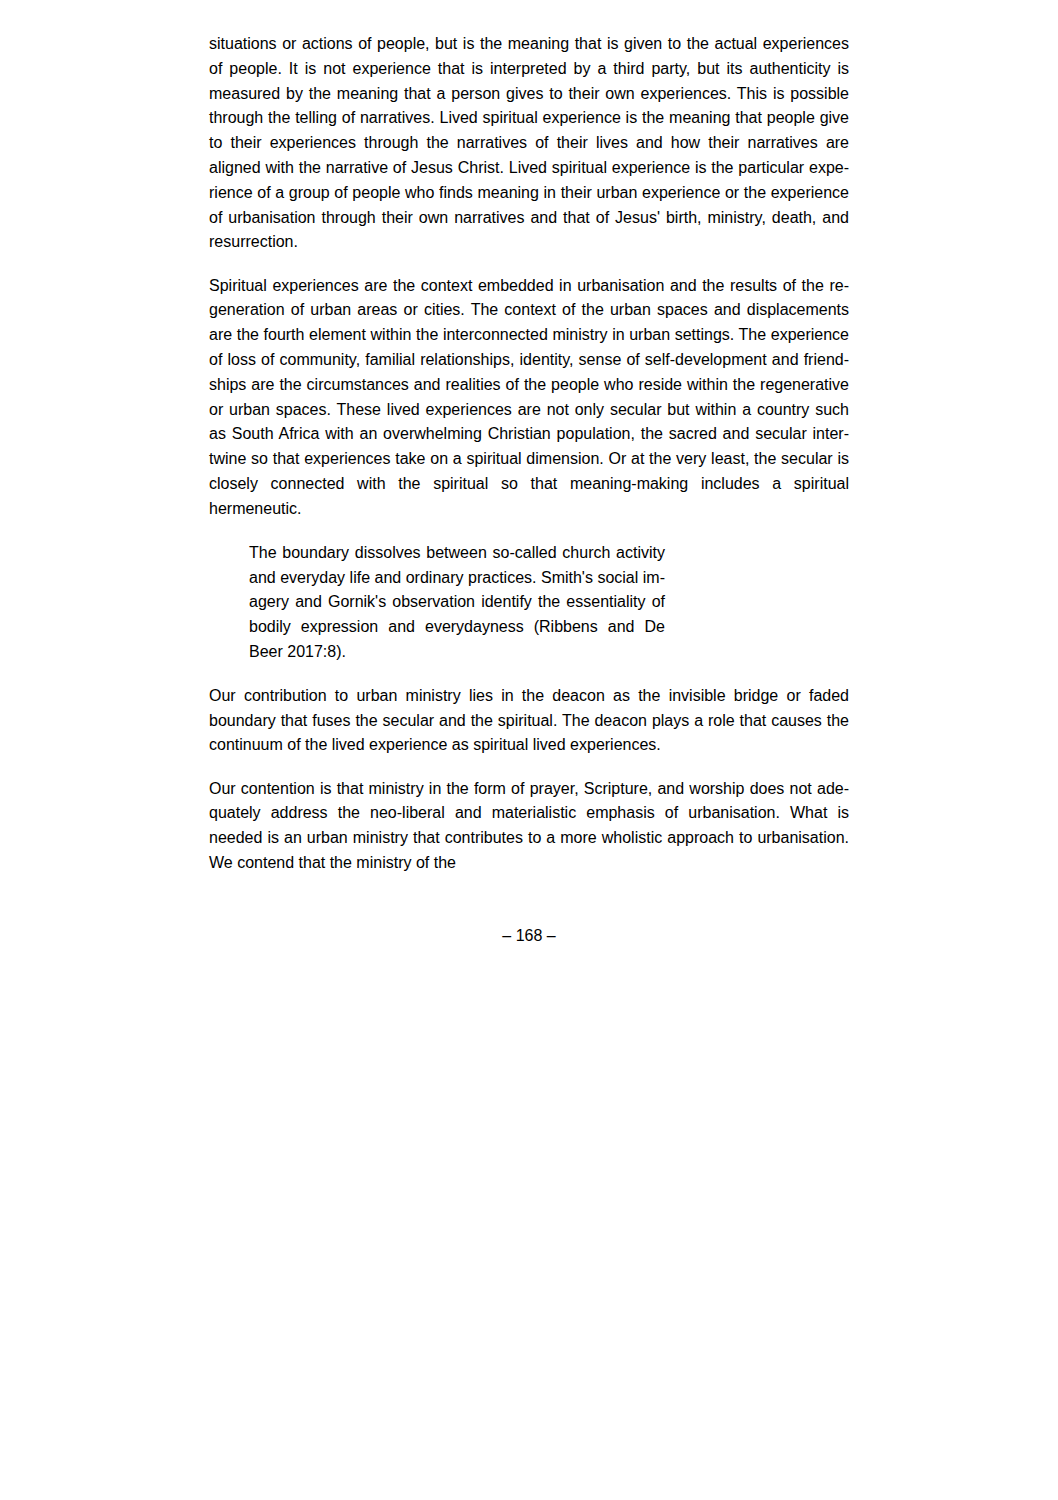situations or actions of people, but is the meaning that is given to the actual experiences of people. It is not experience that is interpreted by a third party, but its authenticity is measured by the meaning that a person gives to their own experiences. This is possible through the telling of narratives. Lived spiritual experience is the meaning that people give to their experiences through the narratives of their lives and how their narratives are aligned with the narrative of Jesus Christ. Lived spiritual experience is the particular experience of a group of people who finds meaning in their urban experience or the experience of urbanisation through their own narratives and that of Jesus' birth, ministry, death, and resurrection.
Spiritual experiences are the context embedded in urbanisation and the results of the regeneration of urban areas or cities. The context of the urban spaces and displacements are the fourth element within the interconnected ministry in urban settings. The experience of loss of community, familial relationships, identity, sense of self-development and friendships are the circumstances and realities of the people who reside within the regenerative or urban spaces. These lived experiences are not only secular but within a country such as South Africa with an overwhelming Christian population, the sacred and secular intertwine so that experiences take on a spiritual dimension. Or at the very least, the secular is closely connected with the spiritual so that meaning-making includes a spiritual hermeneutic.
The boundary dissolves between so-called church activity and everyday life and ordinary practices. Smith's social imagery and Gornik's observation identify the essentiality of bodily expression and everydayness (Ribbens and De Beer 2017:8).
Our contribution to urban ministry lies in the deacon as the invisible bridge or faded boundary that fuses the secular and the spiritual. The deacon plays a role that causes the continuum of the lived experience as spiritual lived experiences.
Our contention is that ministry in the form of prayer, Scripture, and worship does not adequately address the neo-liberal and materialistic emphasis of urbanisation. What is needed is an urban ministry that contributes to a more wholistic approach to urbanisation. We contend that the ministry of the
– 168 –